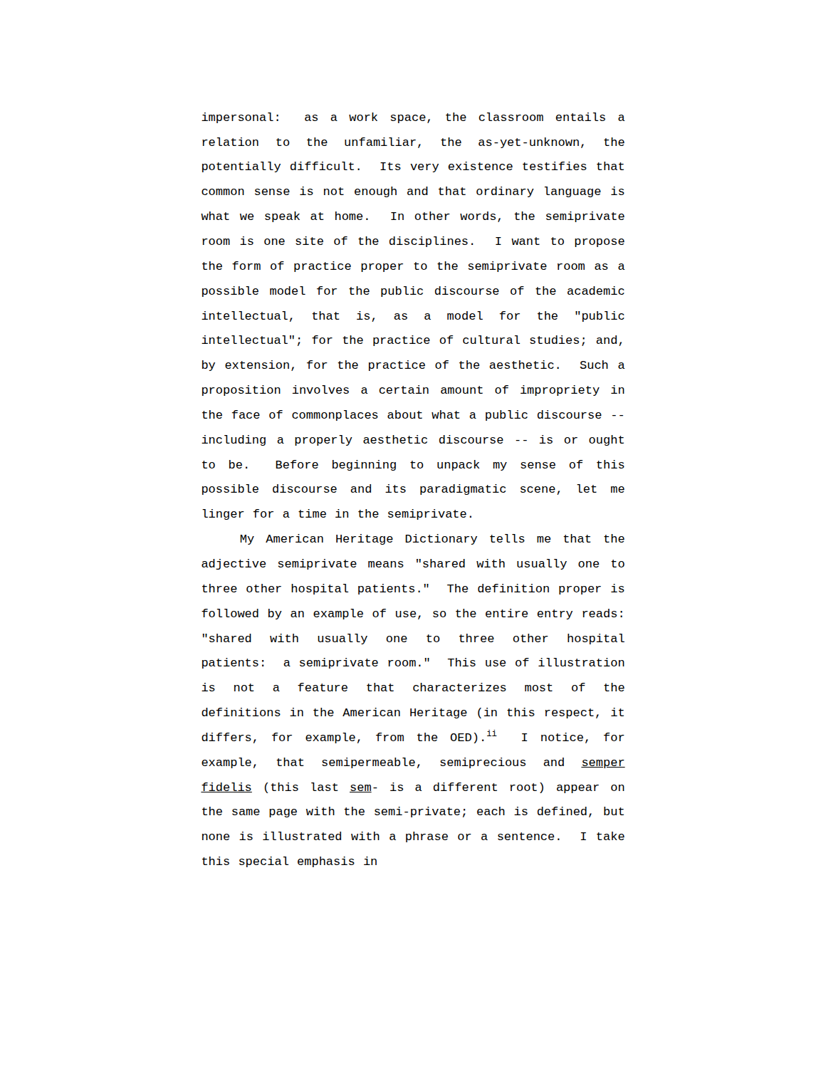impersonal: as a work space, the classroom entails a relation to the unfamiliar, the as-yet-unknown, the potentially difficult. Its very existence testifies that common sense is not enough and that ordinary language is what we speak at home. In other words, the semiprivate room is one site of the disciplines. I want to propose the form of practice proper to the semiprivate room as a possible model for the public discourse of the academic intellectual, that is, as a model for the "public intellectual"; for the practice of cultural studies; and, by extension, for the practice of the aesthetic. Such a proposition involves a certain amount of impropriety in the face of commonplaces about what a public discourse -- including a properly aesthetic discourse -- is or ought to be. Before beginning to unpack my sense of this possible discourse and its paradigmatic scene, let me linger for a time in the semiprivate.
My American Heritage Dictionary tells me that the adjective semiprivate means "shared with usually one to three other hospital patients." The definition proper is followed by an example of use, so the entire entry reads: "shared with usually one to three other hospital patients: a semiprivate room." This use of illustration is not a feature that characterizes most of the definitions in the American Heritage (in this respect, it differs, for example, from the OED).ii I notice, for example, that semipermeable, semiprecious and semper fidelis (this last sem- is a different root) appear on the same page with the semi-private; each is defined, but none is illustrated with a phrase or a sentence. I take this special emphasis in